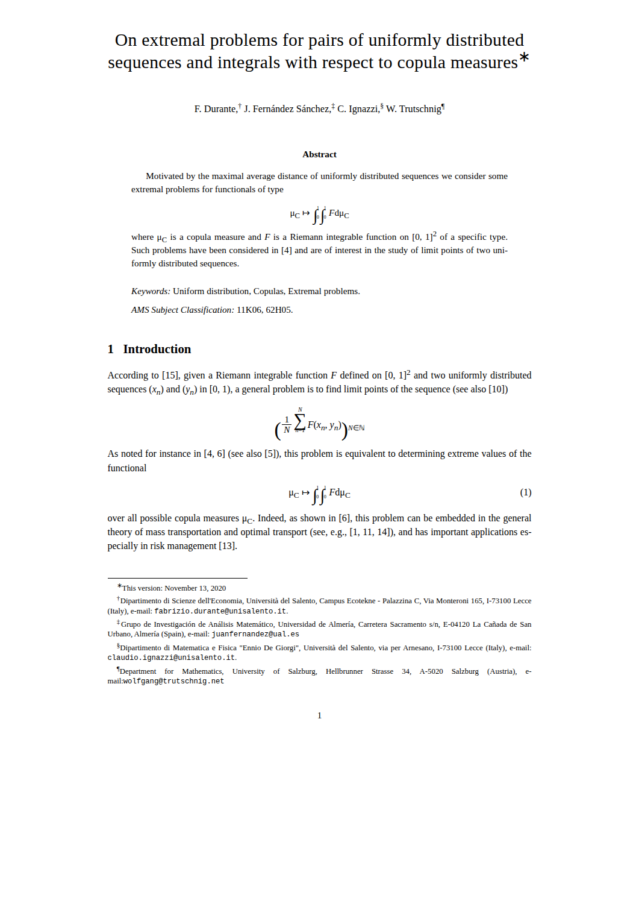On extremal problems for pairs of uniformly distributed
sequences and integrals with respect to copula measures∗
F. Durante,† J. Fernández Sánchez,‡ C. Ignazzi,§ W. Trutschnig¶
Abstract
Motivated by the maximal average distance of uniformly distributed sequences we consider some extremal problems for functionals of type
μC ↦ ∫10∫10 FdμC
where μC is a copula measure and F is a Riemann integrable function on [0, 1]2 of a specific type. Such problems have been considered in [4] and are of interest in the study of limit points of two uniformly distributed sequences.
Keywords: Uniform distribution, Copulas, Extremal problems.
AMS Subject Classification: 11K06, 62H05.
1 Introduction
According to [15], given a Riemann integrable function F defined on [0, 1]2 and two uniformly distributed sequences (xn) and (yn) in [0, 1), a general problem is to find limit points of the sequence (see also [10])
(1 N N∑n=1 F(xn, yn))N∈ℕ
As noted for instance in [4, 6] (see also [5]), this problem is equivalent to determining extreme values of the functional
μC ↦ ∫10∫10 FdμC (1)
over all possible copula measures μC. Indeed, as shown in [6], this problem can be embedded in the general theory of mass transportation and optimal transport (see, e.g., [1, 11, 14]), and has important applications especially in risk management [13].
∗This version: November 13, 2020
†Dipartimento di Scienze dell'Economia, Università del Salento, Campus Ecotekne - Palazzina C, Via Monteroni 165, I-73100 Lecce (Italy), e-mail: fabrizio.durante@unisalento.it.
‡Grupo de Investigación de Análisis Matemático, Universidad de Almería, Carretera Sacramento s/n, E-04120 La Cañada de San Urbano, Almería (Spain), e-mail: juanfernandez@ual.es
§Dipartimento di Matematica e Fisica "Ennio De Giorgi", Università del Salento, via per Arnesano, I-73100 Lecce (Italy), e-mail: claudio.ignazzi@unisalento.it.
¶Department for Mathematics, University of Salzburg, Hellbrunner Strasse 34, A-5020 Salzburg (Austria), e-mail:wolfgang@trutschnig.net
1